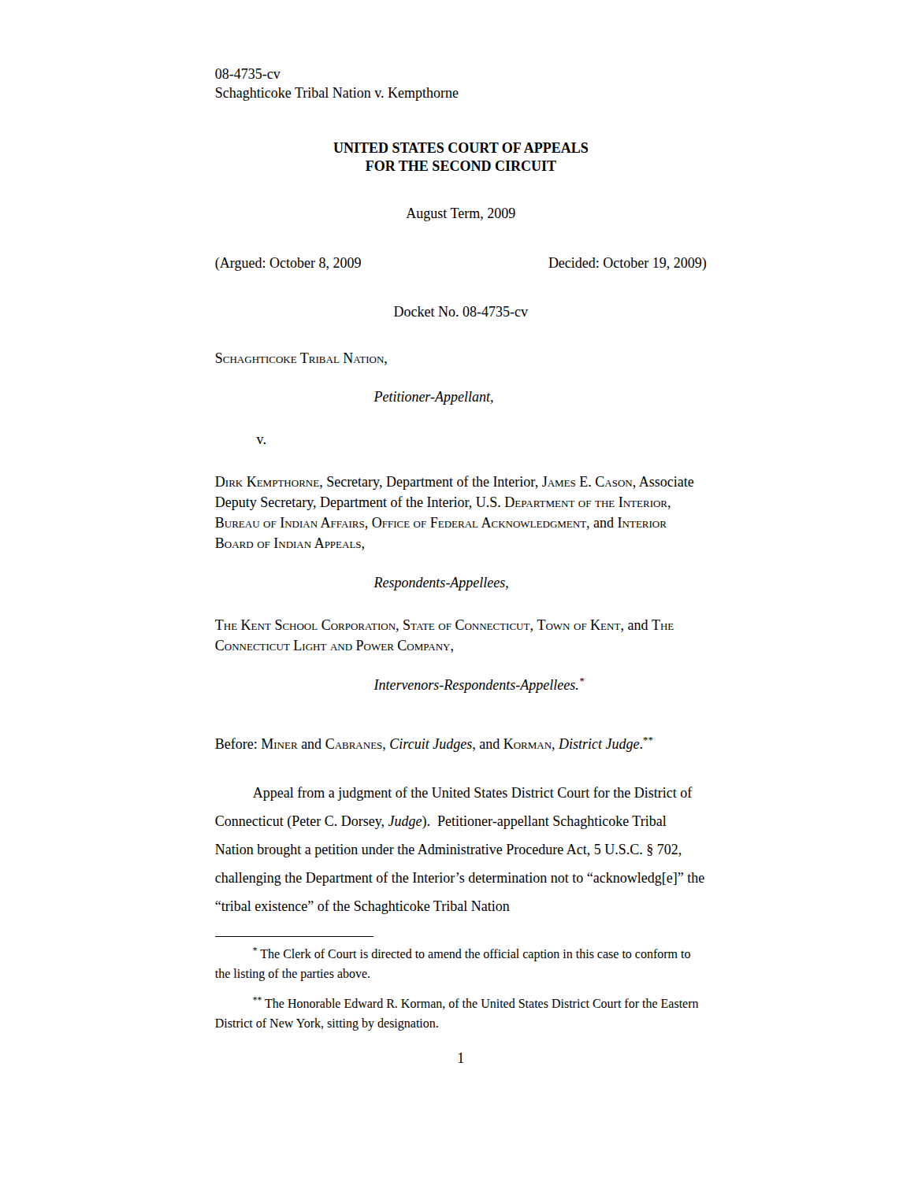08-4735-cv
Schaghticoke Tribal Nation v. Kempthorne
UNITED STATES COURT OF APPEALS
FOR THE SECOND CIRCUIT
August Term, 2009
(Argued: October 8, 2009 Decided: October 19, 2009)
Docket No. 08-4735-cv
Schaghticoke Tribal Nation,
Petitioner-Appellant,
v.
Dirk Kempthorne, Secretary, Department of the Interior, James E. Cason, Associate Deputy Secretary, Department of the Interior, U.S. Department of the Interior, Bureau of Indian Affairs, Office of Federal Acknowledgment, and Interior Board of Indian Appeals,
Respondents-Appellees,
The Kent School Corporation, State of Connecticut, Town of Kent, and The Connecticut Light and Power Company,
Intervenors-Respondents-Appellees.*
Before: Miner and Cabranes, Circuit Judges, and Korman, District Judge.**
Appeal from a judgment of the United States District Court for the District of Connecticut (Peter C. Dorsey, Judge). Petitioner-appellant Schaghticoke Tribal Nation brought a petition under the Administrative Procedure Act, 5 U.S.C. § 702, challenging the Department of the Interior’s determination not to “acknowledg[e]” the “tribal existence” of the Schaghticoke Tribal Nation
* The Clerk of Court is directed to amend the official caption in this case to conform to the listing of the parties above.
** The Honorable Edward R. Korman, of the United States District Court for the Eastern District of New York, sitting by designation.
1